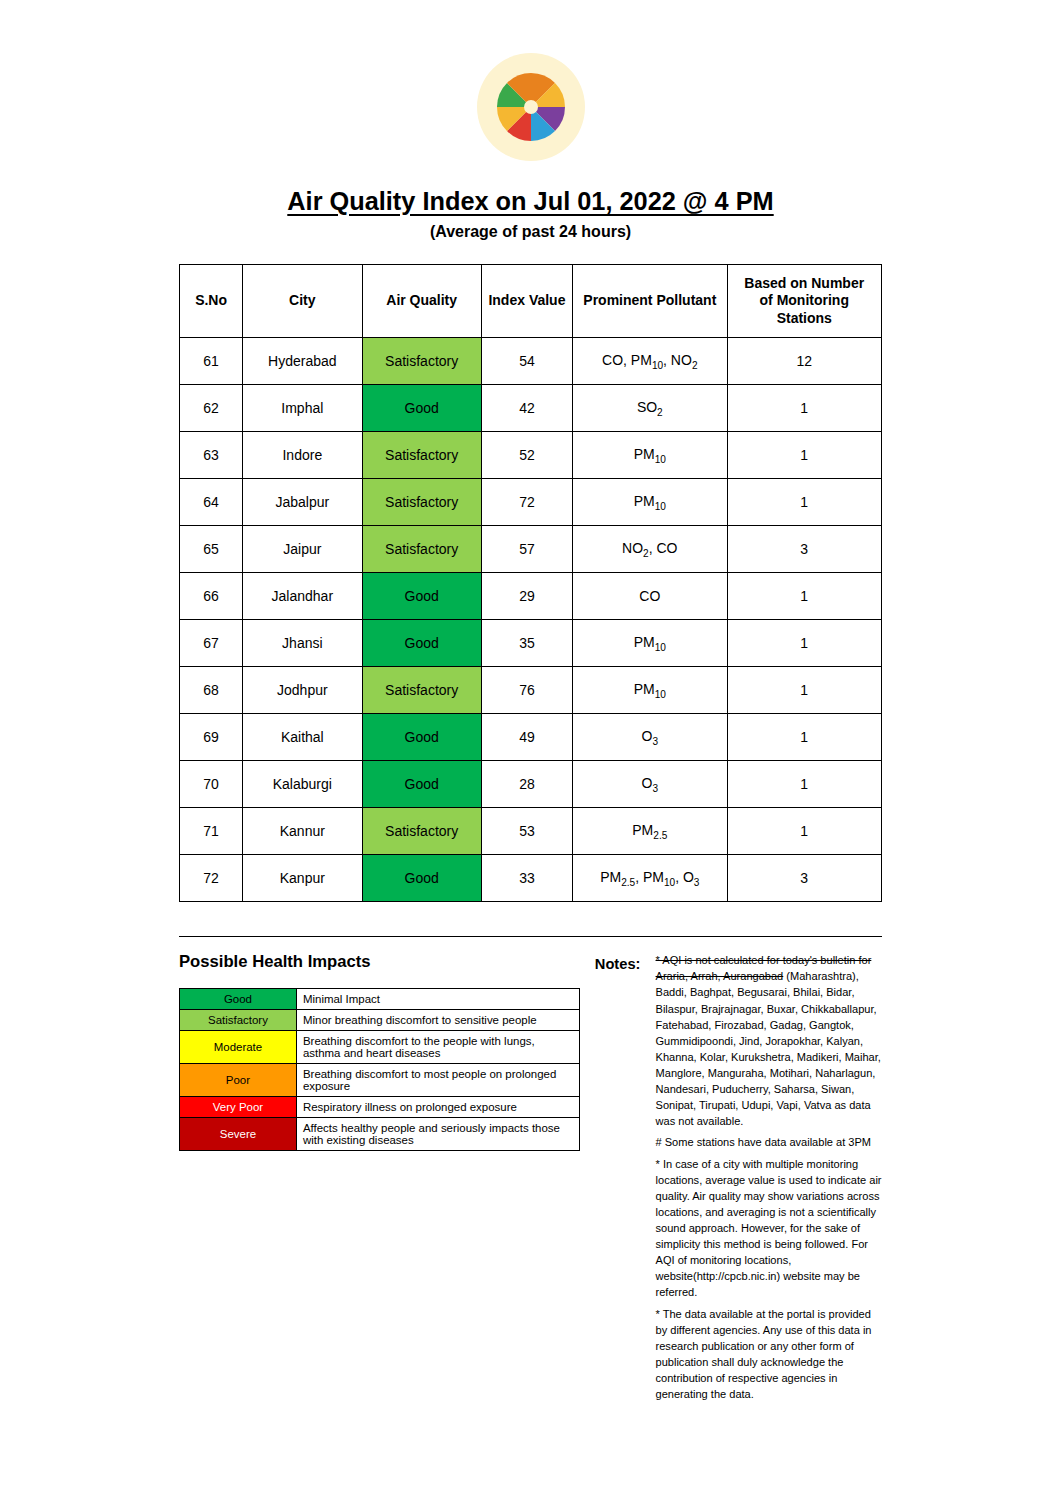Air Quality Index on Jul 01, 2022 @ 4 PM
(Average of past 24 hours)
| S.No | City | Air Quality | Index Value | Prominent Pollutant | Based on Number of Monitoring Stations |
| --- | --- | --- | --- | --- | --- |
| 61 | Hyderabad | Satisfactory | 54 | CO, PM 10 , NO 2 | 12 |
| 62 | Imphal | Good | 42 | SO 2 | 1 |
| 63 | Indore | Satisfactory | 52 | PM 10 | 1 |
| 64 | Jabalpur | Satisfactory | 72 | PM 10 | 1 |
| 65 | Jaipur | Satisfactory | 57 | NO 2 , CO | 3 |
| 66 | Jalandhar | Good | 29 | CO | 1 |
| 67 | Jhansi | Good | 35 | PM 10 | 1 |
| 68 | Jodhpur | Satisfactory | 76 | PM 10 | 1 |
| 69 | Kaithal | Good | 49 | O 3 | 1 |
| 70 | Kalaburgi | Good | 28 | O 3 | 1 |
| 71 | Kannur | Satisfactory | 53 | PM 2.5 | 1 |
| 72 | Kanpur | Good | 33 | PM 2.5 , PM 10 , O 3 | 3 |
Possible Health Impacts
| Good | Minimal Impact |
| Satisfactory | Minor breathing discomfort to sensitive people |
| Moderate | Breathing discomfort to the people with lungs, asthma and heart diseases |
| Poor | Breathing discomfort to most people on prolonged exposure |
| Very Poor | Respiratory illness on prolonged exposure |
| Severe | Affects healthy people and seriously impacts those with existing diseases |
Notes:
* AQI is not calculated for today's bulletin for Araria, Arrah, Aurangabad (Maharashtra), Baddi, Baghpat, Begusarai, Bhilai, Bidar, Bilaspur, Brajrajnagar, Buxar, Chikkaballapur, Fatehabad, Firozabad, Gadag, Gangtok, Gummidipoondi, Jind, Jorapokhar, Kalyan, Khanna, Kolar, Kurukshetra, Madikeri, Maihar, Manglore, Manguraha, Motihari, Naharlagun, Nandesari, Puducherry, Saharsa, Siwan, Sonipat, Tirupati, Udupi, Vapi, Vatva as data was not available.
# Some stations have data available at 3PM
* In case of a city with multiple monitoring locations, average value is used to indicate air quality. Air quality may show variations across locations, and averaging is not a scientifically sound approach. However, for the sake of simplicity this method is being followed. For AQI of monitoring locations, website(http://cpcb.nic.in) website may be referred.
* The data available at the portal is provided by different agencies. Any use of this data in research publication or any other form of publication shall duly acknowledge the contribution of respective agencies in generating the data.